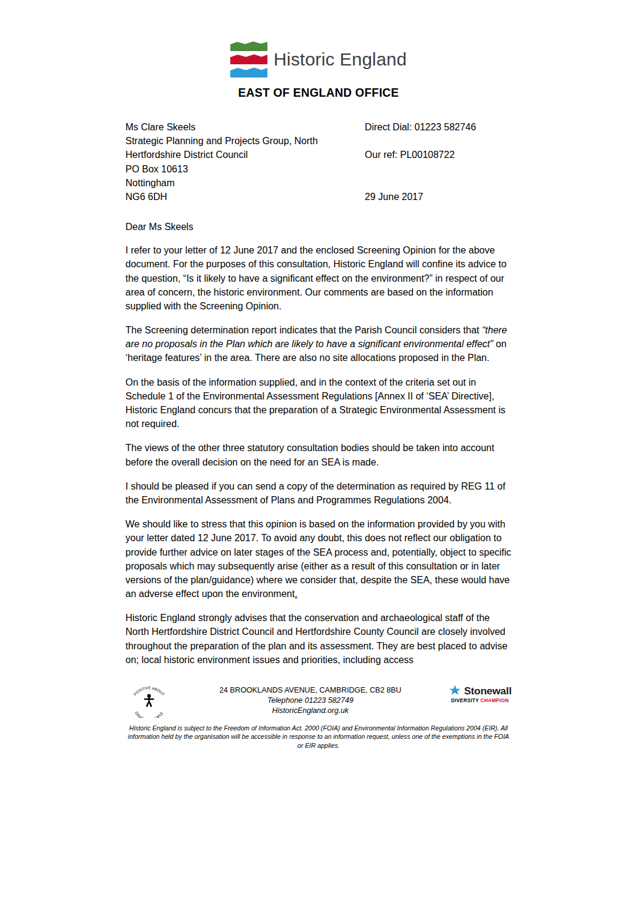Historic England
EAST OF ENGLAND OFFICE
Ms Clare Skeels
Strategic Planning and Projects Group, North
Hertfordshire District Council
PO Box 10613
Nottingham
NG6 6DH
Direct Dial: 01223 582746
Our ref: PL00108722
29 June 2017
Dear Ms Skeels
I refer to your letter of 12 June 2017 and the enclosed Screening Opinion for the above document. For the purposes of this consultation, Historic England will confine its advice to the question, “Is it likely to have a significant effect on the environment?” in respect of our area of concern, the historic environment. Our comments are based on the information supplied with the Screening Opinion.
The Screening determination report indicates that the Parish Council considers that “there are no proposals in the Plan which are likely to have a significant environmental effect” on ‘heritage features’ in the area. There are also no site allocations proposed in the Plan.
On the basis of the information supplied, and in the context of the criteria set out in Schedule 1 of the Environmental Assessment Regulations [Annex II of ‘SEA’ Directive], Historic England concurs that the preparation of a Strategic Environmental Assessment is not required.
The views of the other three statutory consultation bodies should be taken into account before the overall decision on the need for an SEA is made.
I should be pleased if you can send a copy of the determination as required by REG 11 of the Environmental Assessment of Plans and Programmes Regulations 2004.
We should like to stress that this opinion is based on the information provided by you with your letter dated 12 June 2017. To avoid any doubt, this does not reflect our obligation to provide further advice on later stages of the SEA process and, potentially, object to specific proposals which may subsequently arise (either as a result of this consultation or in later versions of the plan/guidance) where we consider that, despite the SEA, these would have an adverse effect upon the environment.
Historic England strongly advises that the conservation and archaeological staff of the North Hertfordshire District Council and Hertfordshire County Council are closely involved throughout the preparation of the plan and its assessment. They are best placed to advise on; local historic environment issues and priorities, including access
POSITIVE ABOUT DISABLED PEOPLE
24 BROOKLANDS AVENUE, CAMBRIDGE, CB2 8BU
Telephone 01223 582749
HistoricEngland.org.uk
Stonewall
DIVERSITY CHAMPION
Historic England is subject to the Freedom of Information Act. 2000 (FOIA) and Environmental Information Regulations 2004 (EIR). All information held by the organisation will be accessible in response to an information request, unless one of the exemptions in the FOIA or EIR applies.